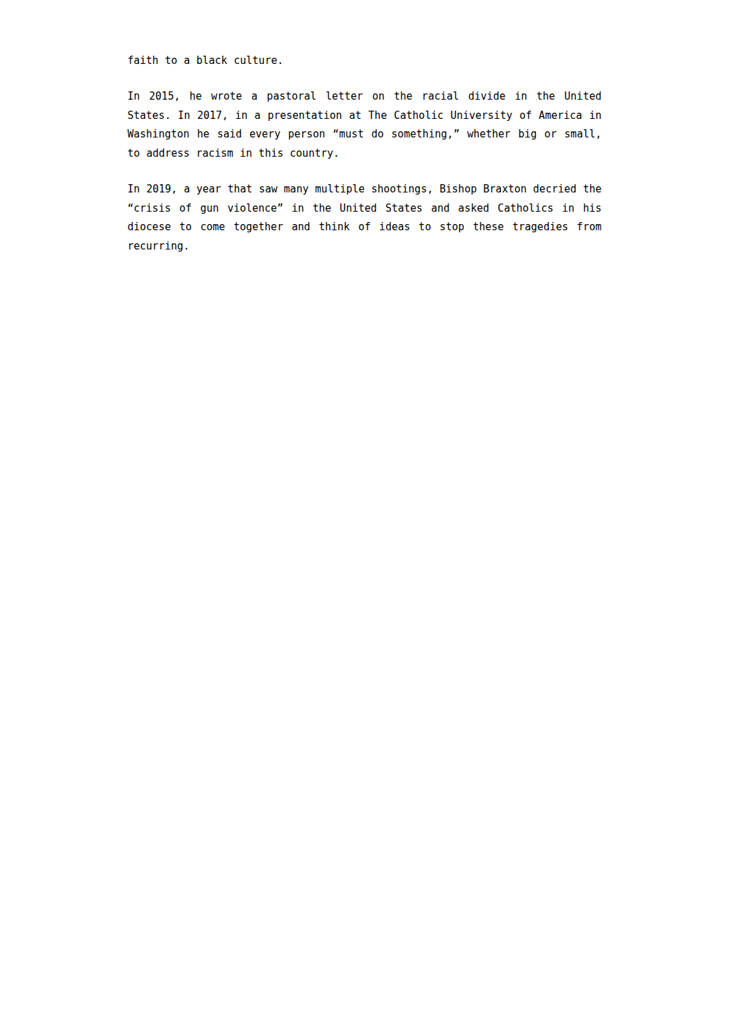faith to a black culture.
In 2015, he wrote a pastoral letter on the racial divide in the United States. In 2017, in a presentation at The Catholic University of America in Washington he said every person “must do something,” whether big or small, to address racism in this country.
In 2019, a year that saw many multiple shootings, Bishop Braxton decried the “crisis of gun violence” in the United States and asked Catholics in his diocese to come together and think of ideas to stop these tragedies from recurring.